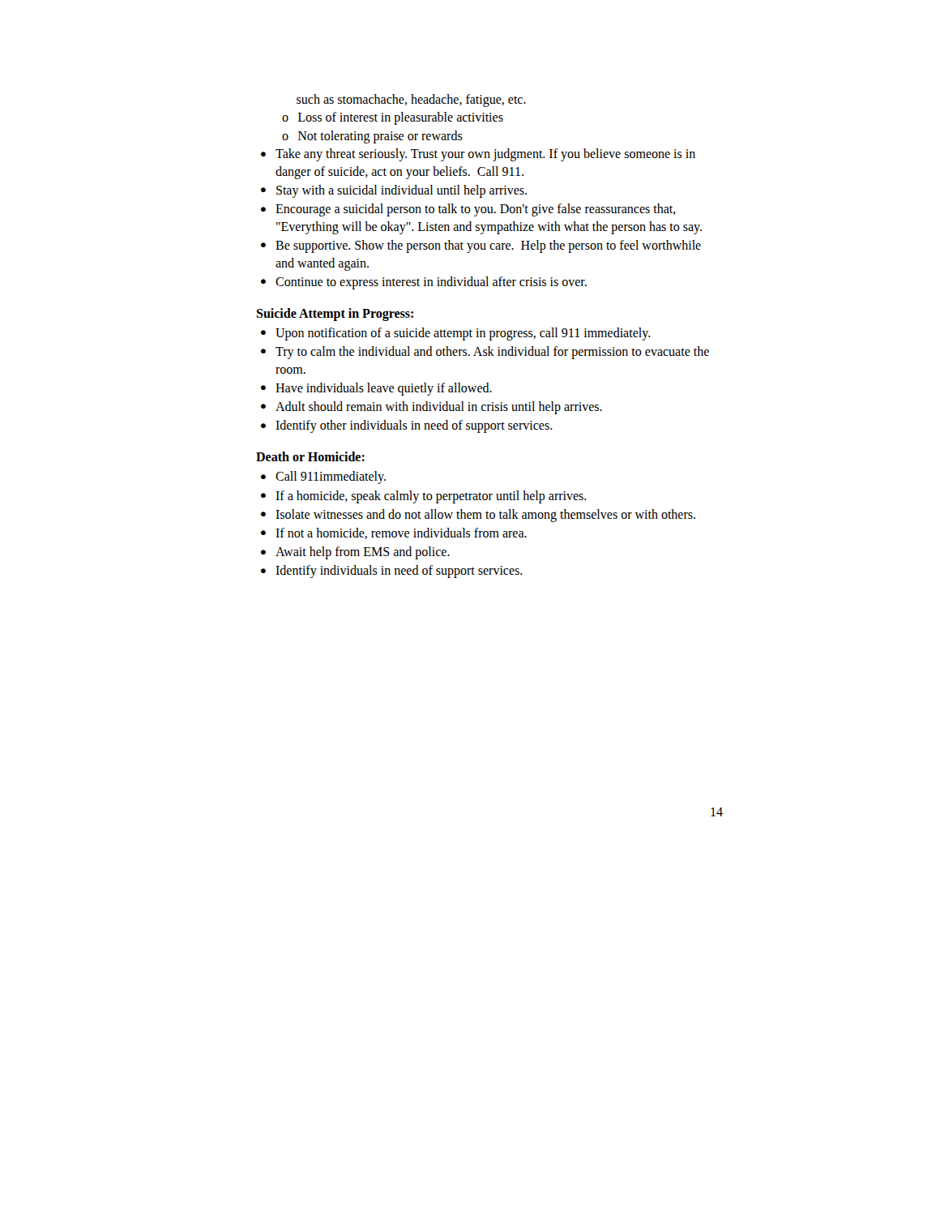such as stomachache, headache, fatigue, etc.
Loss of interest in pleasurable activities
Not tolerating praise or rewards
Take any threat seriously. Trust your own judgment. If you believe someone is in danger of suicide, act on your beliefs. Call 911.
Stay with a suicidal individual until help arrives.
Encourage a suicidal person to talk to you. Don't give false reassurances that, "Everything will be okay". Listen and sympathize with what the person has to say.
Be supportive. Show the person that you care. Help the person to feel worthwhile and wanted again.
Continue to express interest in individual after crisis is over.
Suicide Attempt in Progress:
Upon notification of a suicide attempt in progress, call 911 immediately.
Try to calm the individual and others. Ask individual for permission to evacuate the room.
Have individuals leave quietly if allowed.
Adult should remain with individual in crisis until help arrives.
Identify other individuals in need of support services.
Death or Homicide:
Call 911immediately.
If a homicide, speak calmly to perpetrator until help arrives.
Isolate witnesses and do not allow them to talk among themselves or with others.
If not a homicide, remove individuals from area.
Await help from EMS and police.
Identify individuals in need of support services.
14